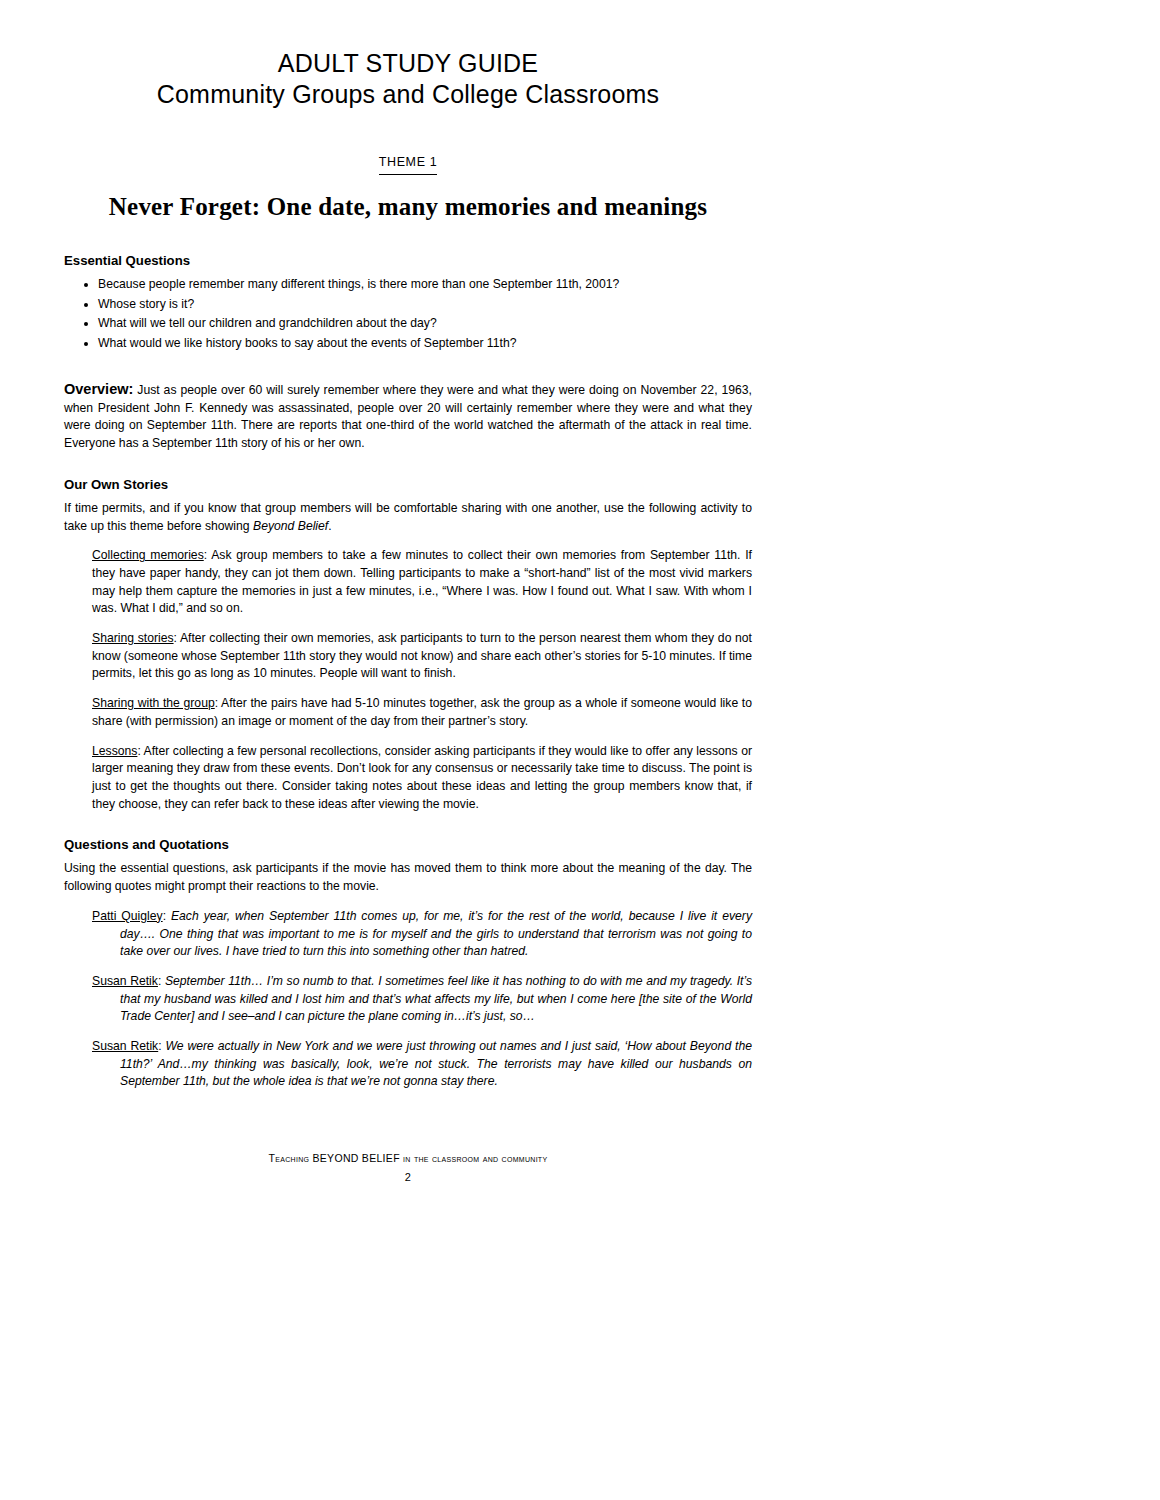ADULT STUDY GUIDECommunity Groups and College Classrooms
THEME 1
Never Forget: One date, many memories and meanings
Essential Questions
Because people remember many different things, is there more than one September 11th, 2001?
Whose story is it?
What will we tell our children and grandchildren about the day?
What would we like history books to say about the events of September 11th?
Overview: Just as people over 60 will surely remember where they were and what they were doing on November 22, 1963, when President John F. Kennedy was assassinated, people over 20 will certainly remember where they were and what they were doing on September 11th. There are reports that one-third of the world watched the aftermath of the attack in real time. Everyone has a September 11th story of his or her own.
Our Own Stories
If time permits, and if you know that group members will be comfortable sharing with one another, use the following activity to take up this theme before showing Beyond Belief.
Collecting memories: Ask group members to take a few minutes to collect their own memories from September 11th. If they have paper handy, they can jot them down. Telling participants to make a “short-hand” list of the most vivid markers may help them capture the memories in just a few minutes, i.e., “Where I was. How I found out. What I saw. With whom I was. What I did,” and so on.
Sharing stories: After collecting their own memories, ask participants to turn to the person nearest them whom they do not know (someone whose September 11th story they would not know) and share each other’s stories for 5-10 minutes. If time permits, let this go as long as 10 minutes. People will want to finish.
Sharing with the group: After the pairs have had 5-10 minutes together, ask the group as a whole if someone would like to share (with permission) an image or moment of the day from their partner’s story.
Lessons: After collecting a few personal recollections, consider asking participants if they would like to offer any lessons or larger meaning they draw from these events. Don’t look for any consensus or necessarily take time to discuss. The point is just to get the thoughts out there. Consider taking notes about these ideas and letting the group members know that, if they choose, they can refer back to these ideas after viewing the movie.
Questions and Quotations
Using the essential questions, ask participants if the movie has moved them to think more about the meaning of the day. The following quotes might prompt their reactions to the movie.
Patti Quigley: Each year, when September 11th comes up, for me, it’s for the rest of the world, because I live it every day…. One thing that was important to me is for myself and the girls to understand that terrorism was not going to take over our lives. I have tried to turn this into something other than hatred.
Susan Retik: September 11th… I’m so numb to that. I sometimes feel like it has nothing to do with me and my tragedy. It’s that my husband was killed and I lost him and that’s what affects my life, but when I come here [the site of the World Trade Center] and I see–and I can picture the plane coming in…it’s just, so…
Susan Retik: We were actually in New York and we were just throwing out names and I just said, ‘How about Beyond the 11th?’ And…my thinking was basically, look, we’re not stuck. The terrorists may have killed our husbands on September 11th, but the whole idea is that we’re not gonna stay there.
Teaching BEYOND BELIEF in the classroom and community
2